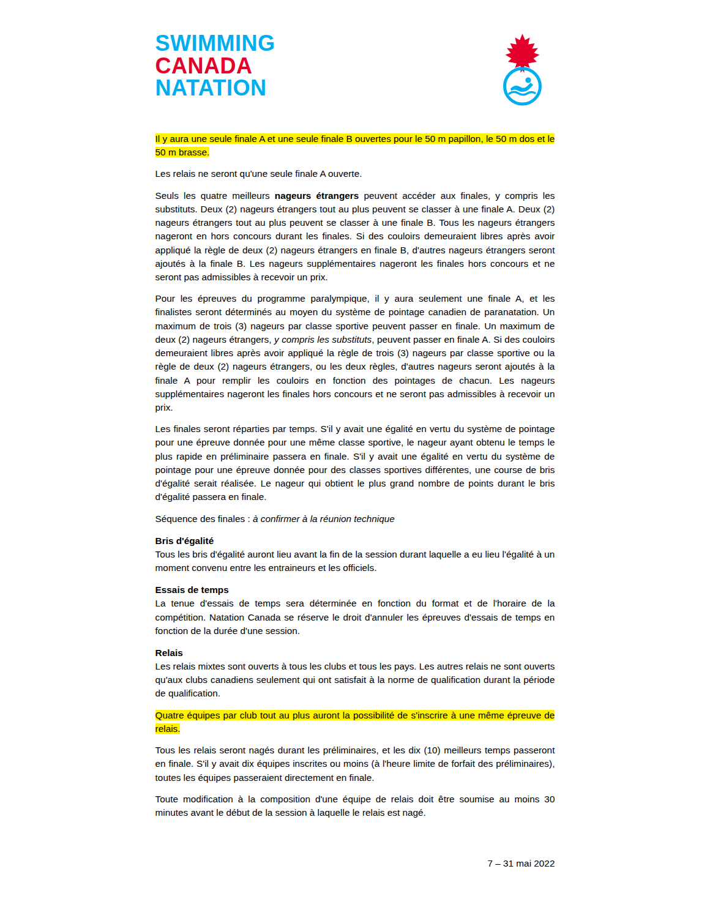Swimming Canada Natation
Il y aura une seule finale A et une seule finale B ouvertes pour le 50 m papillon, le 50 m dos et le 50 m brasse.
Les relais ne seront qu'une seule finale A ouverte.
Seuls les quatre meilleurs nageurs étrangers peuvent accéder aux finales, y compris les substituts. Deux (2) nageurs étrangers tout au plus peuvent se classer à une finale A. Deux (2) nageurs étrangers tout au plus peuvent se classer à une finale B. Tous les nageurs étrangers nageront en hors concours durant les finales. Si des couloirs demeuraient libres après avoir appliqué la règle de deux (2) nageurs étrangers en finale B, d'autres nageurs étrangers seront ajoutés à la finale B. Les nageurs supplémentaires nageront les finales hors concours et ne seront pas admissibles à recevoir un prix.
Pour les épreuves du programme paralympique, il y aura seulement une finale A, et les finalistes seront déterminés au moyen du système de pointage canadien de paranatation. Un maximum de trois (3) nageurs par classe sportive peuvent passer en finale. Un maximum de deux (2) nageurs étrangers, y compris les substituts, peuvent passer en finale A. Si des couloirs demeuraient libres après avoir appliqué la règle de trois (3) nageurs par classe sportive ou la règle de deux (2) nageurs étrangers, ou les deux règles, d'autres nageurs seront ajoutés à la finale A pour remplir les couloirs en fonction des pointages de chacun. Les nageurs supplémentaires nageront les finales hors concours et ne seront pas admissibles à recevoir un prix.
Les finales seront réparties par temps. S'il y avait une égalité en vertu du système de pointage pour une épreuve donnée pour une même classe sportive, le nageur ayant obtenu le temps le plus rapide en préliminaire passera en finale. S'il y avait une égalité en vertu du système de pointage pour une épreuve donnée pour des classes sportives différentes, une course de bris d'égalité serait réalisée. Le nageur qui obtient le plus grand nombre de points durant le bris d'égalité passera en finale.
Séquence des finales : à confirmer à la réunion technique
Bris d'égalité
Tous les bris d'égalité auront lieu avant la fin de la session durant laquelle a eu lieu l'égalité à un moment convenu entre les entraineurs et les officiels.
Essais de temps
La tenue d'essais de temps sera déterminée en fonction du format et de l'horaire de la compétition. Natation Canada se réserve le droit d'annuler les épreuves d'essais de temps en fonction de la durée d'une session.
Relais
Les relais mixtes sont ouverts à tous les clubs et tous les pays. Les autres relais ne sont ouverts qu'aux clubs canadiens seulement qui ont satisfait à la norme de qualification durant la période de qualification.
Quatre équipes par club tout au plus auront la possibilité de s'inscrire à une même épreuve de relais.
Tous les relais seront nagés durant les préliminaires, et les dix (10) meilleurs temps passeront en finale. S'il y avait dix équipes inscrites ou moins (à l'heure limite de forfait des préliminaires), toutes les équipes passeraient directement en finale.
Toute modification à la composition d'une équipe de relais doit être soumise au moins 30 minutes avant le début de la session à laquelle le relais est nagé.
7 – 31 mai 2022